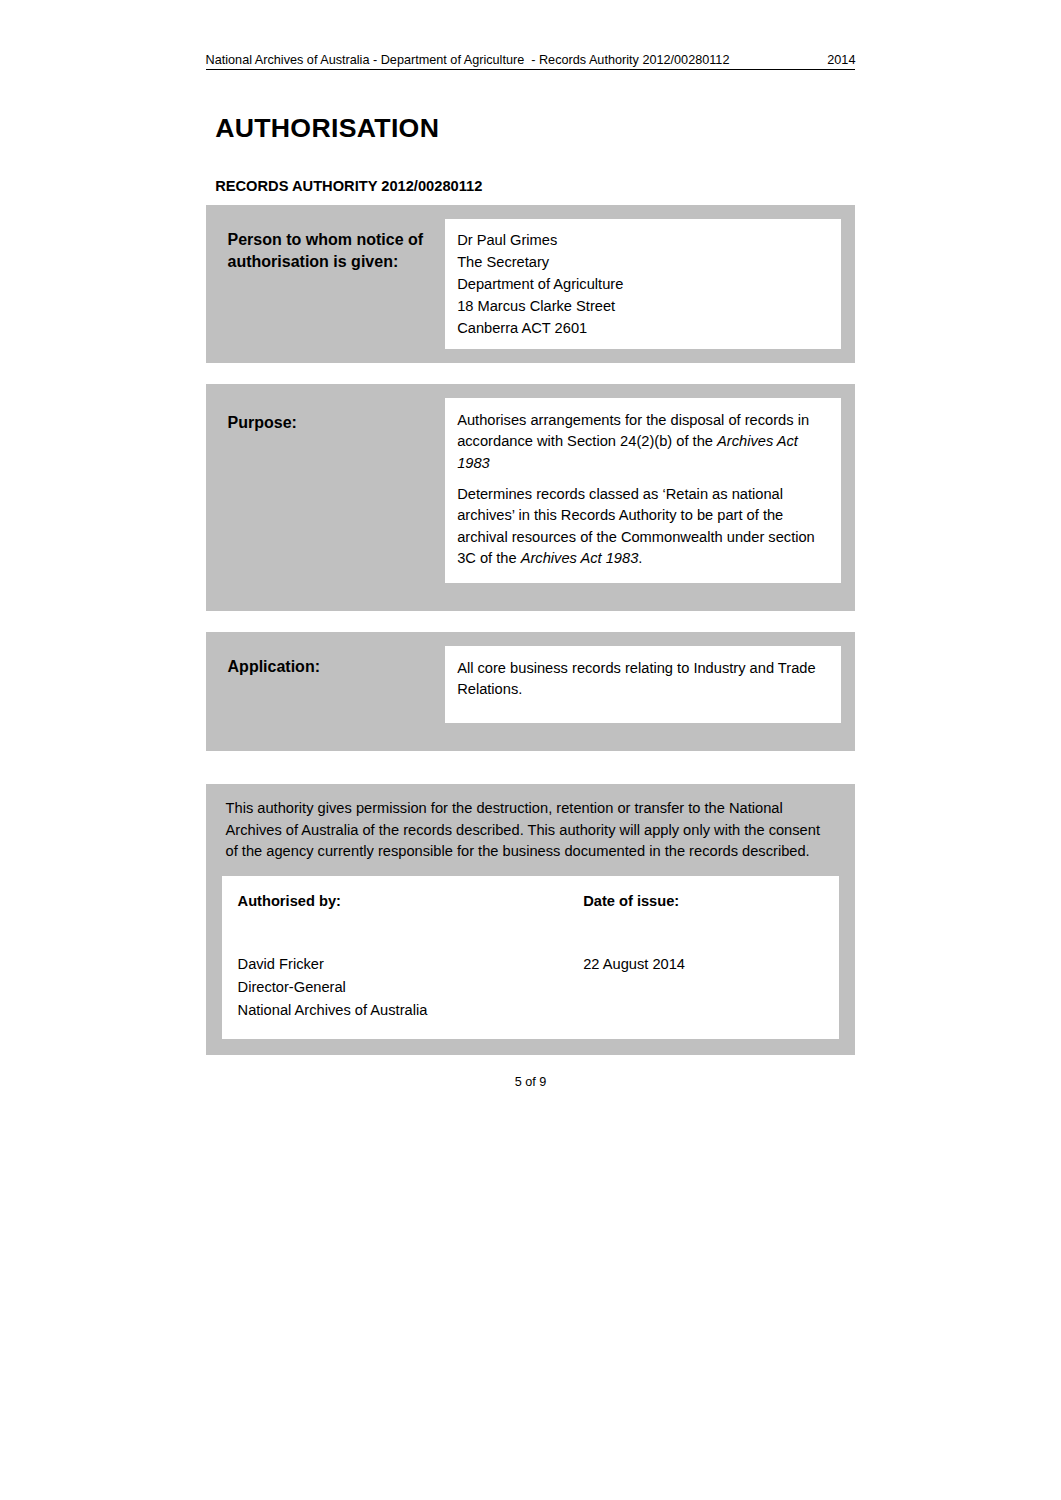National Archives of Australia - Department of Agriculture - Records Authority 2012/00280112
2014
AUTHORISATION
RECORDS AUTHORITY 2012/00280112
Person to whom notice of authorisation is given:
Dr Paul Grimes
The Secretary
Department of Agriculture
18 Marcus Clarke Street
Canberra ACT 2601
Purpose:
Authorises arrangements for the disposal of records in accordance with Section 24(2)(b) of the Archives Act 1983
Determines records classed as ‘Retain as national archives’ in this Records Authority to be part of the archival resources of the Commonwealth under section 3C of the Archives Act 1983.
Application:
All core business records relating to Industry and Trade Relations.
This authority gives permission for the destruction, retention or transfer to the National Archives of Australia of the records described. This authority will apply only with the consent of the agency currently responsible for the business documented in the records described.
Authorised by:
Date of issue:
David Fricker
Director-General
National Archives of Australia
22 August 2014
5 of 9